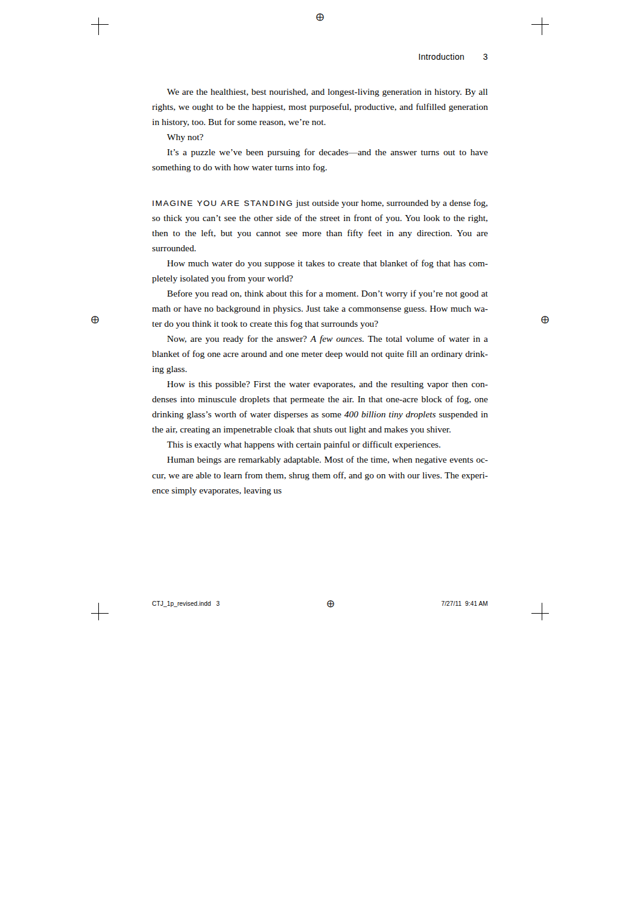⨁
⨁
⨁
Introduction 3
We are the healthiest, best nourished, and longest-living generation in history. By all rights, we ought to be the happiest, most purposeful, productive, and fulfilled generation in history, too. But for some reason, we’re not.
Why not?
It’s a puzzle we’ve been pursuing for decades—and the answer turns out to have something to do with how water turns into fog.
Imagine you are standing just outside your home, surrounded by a dense fog, so thick you can’t see the other side of the street in front of you. You look to the right, then to the left, but you cannot see more than fifty feet in any direction. You are surrounded.
How much water do you suppose it takes to create that blanket of fog that has completely isolated you from your world?
Before you read on, think about this for a moment. Don’t worry if you’re not good at math or have no background in physics. Just take a commonsense guess. How much water do you think it took to create this fog that surrounds you?
Now, are you ready for the answer? A few ounces. The total volume of water in a blanket of fog one acre around and one meter deep would not quite fill an ordinary drinking glass.
How is this possible? First the water evaporates, and the resulting vapor then condenses into minuscule droplets that permeate the air. In that one-acre block of fog, one drinking glass’s worth of water disperses as some 400 billion tiny droplets suspended in the air, creating an impenetrable cloak that shuts out light and makes you shiver.
This is exactly what happens with certain painful or difficult experiences.
Human beings are remarkably adaptable. Most of the time, when negative events occur, we are able to learn from them, shrug them off, and go on with our lives. The experience simply evaporates, leaving us
CTJ_1p_revised.indd 3 ⨁ 7/27/11 9:41 AM